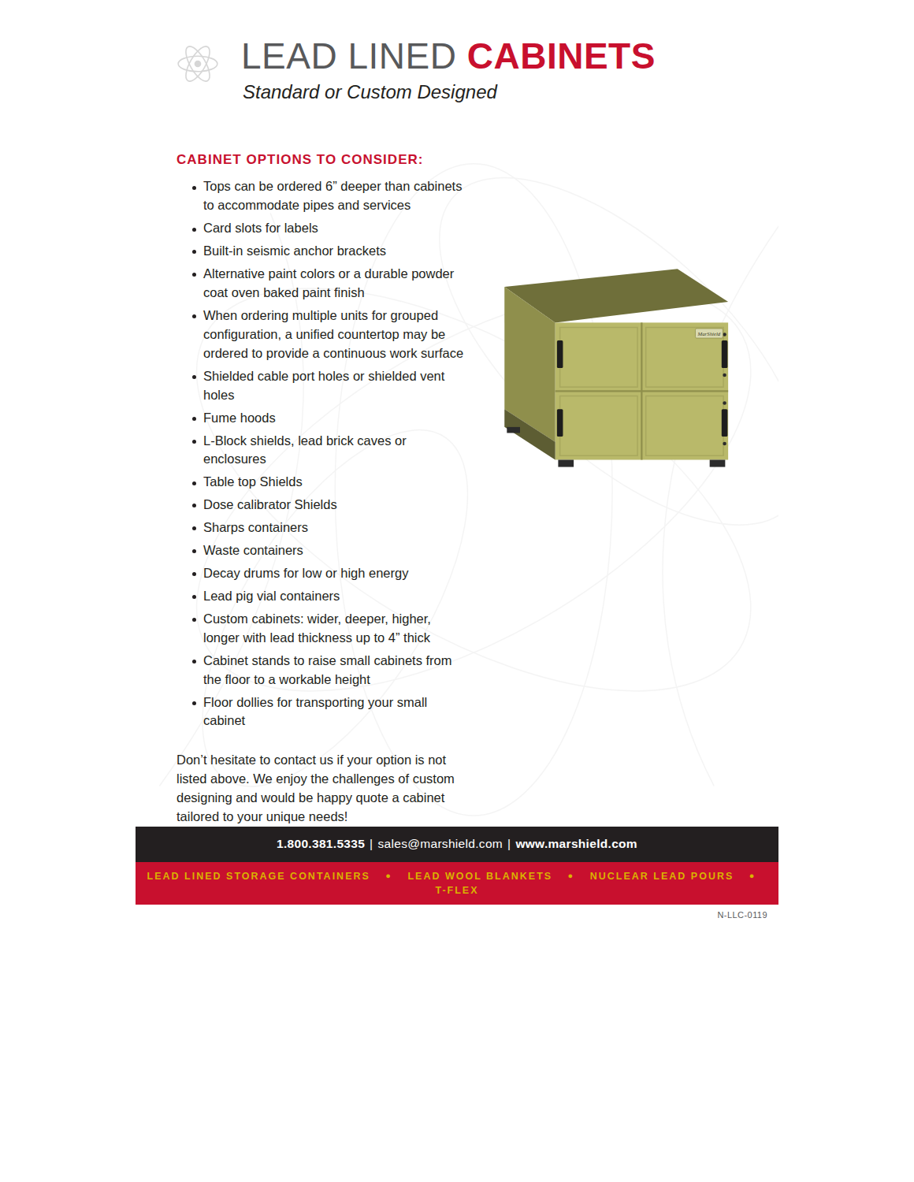LEAD LINED CABINETS
Standard or Custom Designed
Cabinet options to consider:
Tops can be ordered 6” deeper than cabinets to accommodate pipes and services
Card slots for labels
Built-in seismic anchor brackets
Alternative paint colors or a durable powder coat oven baked paint finish
When ordering multiple units for grouped configuration, a unified countertop may be ordered to provide a continuous work surface
Shielded cable port holes or shielded vent holes
Fume hoods
L-Block shields, lead brick caves or enclosures
Table top Shields
Dose calibrator Shields
Sharps containers
Waste containers
Decay drums for low or high energy
Lead pig vial containers
Custom cabinets: wider, deeper, higher, longer with lead thickness up to 4” thick
Cabinet stands to raise small cabinets from the floor to a workable height
Floor dollies for transporting your small cabinet
Don’t hesitate to contact us if your option is not listed above. We enjoy the challenges of custom designing and would be happy quote a cabinet tailored to your unique needs!
MarShield
1.800.381.5335|sales@marshield.com|www.marshield.com
LEAD LINED STORAGE CONTAINERS ● LEAD WOOL BLANKETS ● NUCLEAR LEAD POURS ● T-FLEX
N-LLC-0119